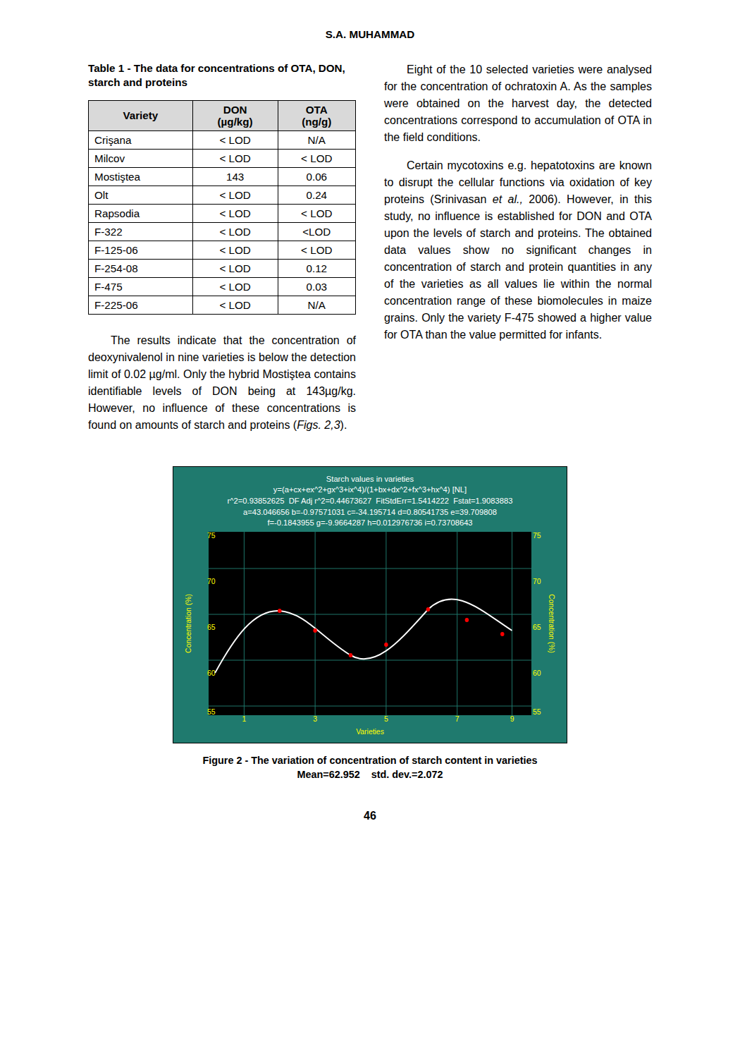S.A. MUHAMMAD
Table 1 - The data for concentrations of OTA, DON, starch and proteins
| Variety | DON (µg/kg) | OTA (ng/g) |
| --- | --- | --- |
| Crişana | < LOD | N/A |
| Milcov | < LOD | < LOD |
| Mostiştea | 143 | 0.06 |
| Olt | < LOD | 0.24 |
| Rapsodia | < LOD | < LOD |
| F-322 | < LOD | <LOD |
| F-125-06 | < LOD | < LOD |
| F-254-08 | < LOD | 0.12 |
| F-475 | < LOD | 0.03 |
| F-225-06 | < LOD | N/A |
The results indicate that the concentration of deoxynivalenol in nine varieties is below the detection limit of 0.02 µg/ml. Only the hybrid Mostiştea contains identifiable levels of DON being at 143µg/kg. However, no influence of these concentrations is found on amounts of starch and proteins (Figs. 2,3).
Eight of the 10 selected varieties were analysed for the concentration of ochratoxin A. As the samples were obtained on the harvest day, the detected concentrations correspond to accumulation of OTA in the field conditions.
Certain mycotoxins e.g. hepatotoxins are known to disrupt the cellular functions via oxidation of key proteins (Srinivasan et al., 2006). However, in this study, no influence is established for DON and OTA upon the levels of starch and proteins. The obtained data values show no significant changes in concentration of starch and protein quantities in any of the varieties as all values lie within the normal concentration range of these biomolecules in maize grains. Only the variety F-475 showed a higher value for OTA than the value permitted for infants.
Starch values in varieties
y=(a+cx+ex^2+gx^3+ix^4)/(1+bx+dx^2+fx^3+hx^4) [NL]
r^2=0.93852625 DF Adj r^2=0.44673627 FitStdErr=1.5414222 Fstat=1.9083883
a=43.046656 b=-0.97571031 c=-34.195714 d=0.80541735 e=39.709808
f=-0.1843955 g=-9.9664287 h=0.012976736 i=0.73708643
Concentration (%)
Concentration (%)
7570656055
7570656055
1 3 5 7 9
Varieties
Figure 2 - The variation of concentration of starch content in varieties
Mean=62.952 std. dev.=2.072
46